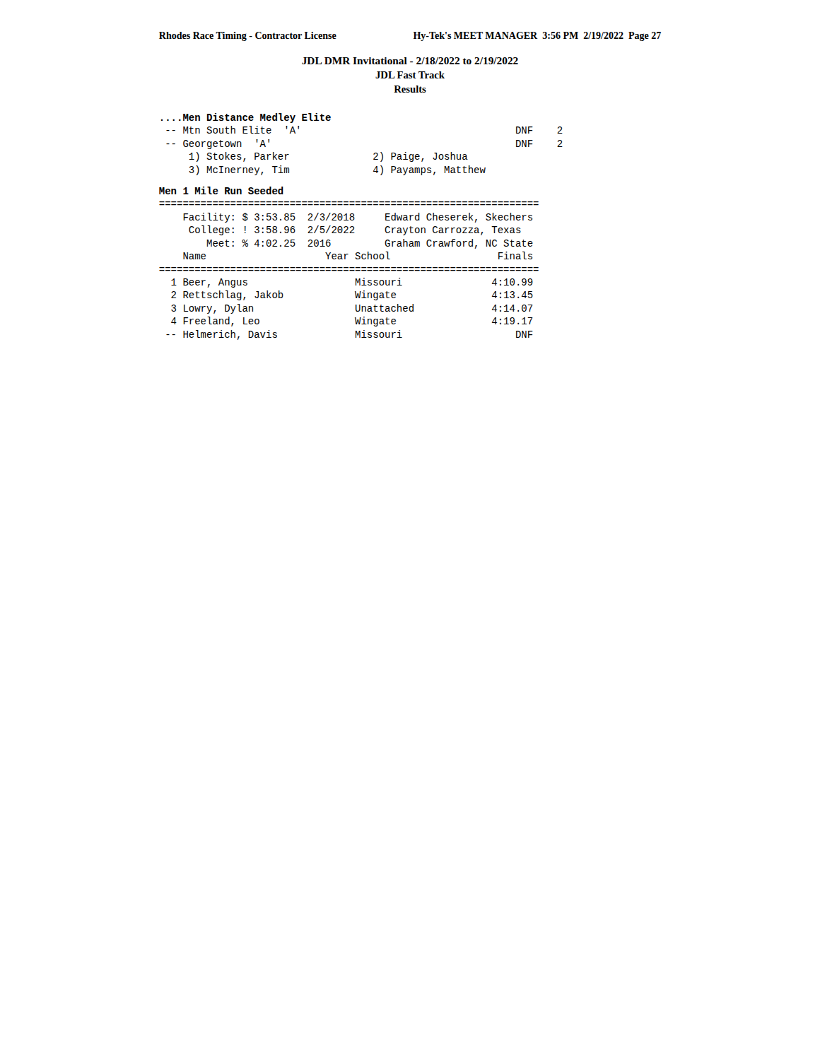Rhodes Race Timing - Contractor License Hy-Tek's MEET MANAGER 3:56 PM 2/19/2022 Page 27
JDL DMR Invitational - 2/18/2022 to 2/19/2022
JDL Fast Track
Results
....Men Distance Medley Elite
 -- Mtn South Elite  'A'                                    DNF    2
 -- Georgetown  'A'                                         DNF    2
     1) Stokes, Parker              2) Paige, Joshua
     3) McInerney, Tim              4) Payamps, Matthew
Men 1 Mile Run Seeded
================================================================
    Facility: $ 3:53.85  2/3/2018     Edward Cheserek, Skechers
     College: ! 3:58.96  2/5/2022     Crayton Carrozza, Texas
        Meet: % 4:02.25  2016         Graham Crawford, NC State
    Name                    Year School                  Finals
================================================================
  1 Beer, Angus                  Missouri               4:10.99
  2 Rettschlag, Jakob            Wingate                4:13.45
  3 Lowry, Dylan                 Unattached             4:14.07
  4 Freeland, Leo                Wingate                4:19.17
 -- Helmerich, Davis             Missouri                   DNF